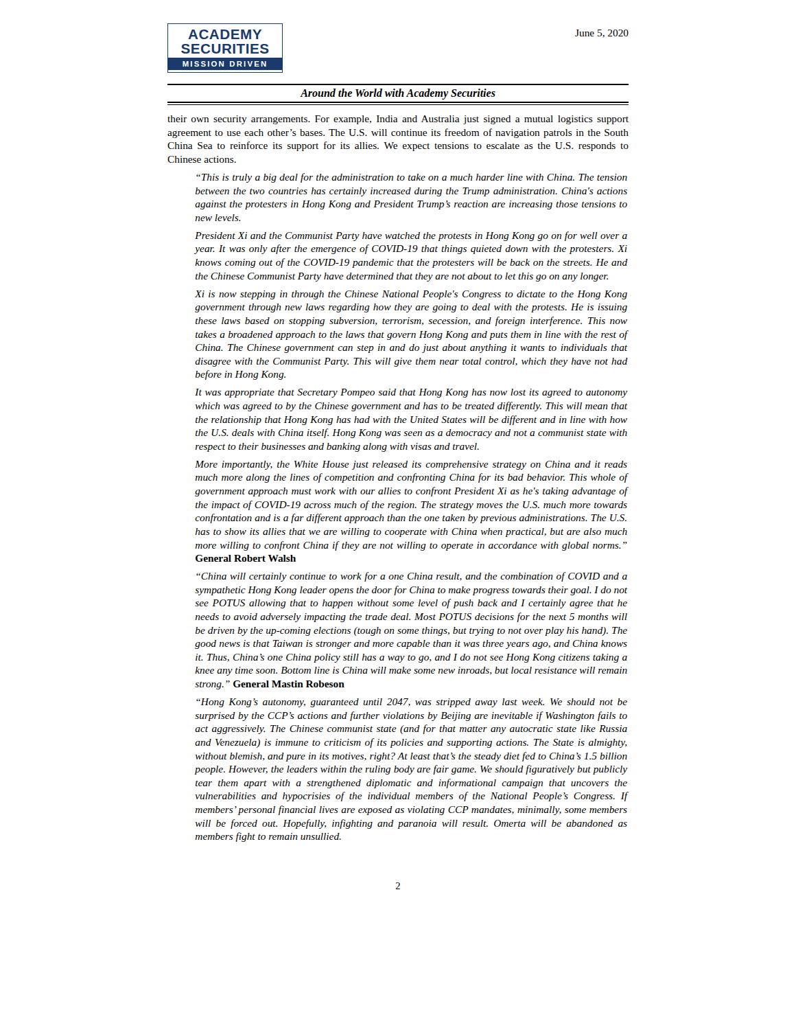ACADEMY
SECURITIES
MISSION DRIVEN
June 5, 2020
Around the World with Academy Securities
their own security arrangements. For example, India and Australia just signed a mutual logistics support agreement to use each other’s bases. The U.S. will continue its freedom of navigation patrols in the South China Sea to reinforce its support for its allies. We expect tensions to escalate as the U.S. responds to Chinese actions.
“This is truly a big deal for the administration to take on a much harder line with China. The tension between the two countries has certainly increased during the Trump administration. China's actions against the protesters in Hong Kong and President Trump’s reaction are increasing those tensions to new levels.
President Xi and the Communist Party have watched the protests in Hong Kong go on for well over a year. It was only after the emergence of COVID-19 that things quieted down with the protesters. Xi knows coming out of the COVID-19 pandemic that the protesters will be back on the streets. He and the Chinese Communist Party have determined that they are not about to let this go on any longer.
Xi is now stepping in through the Chinese National People's Congress to dictate to the Hong Kong government through new laws regarding how they are going to deal with the protests. He is issuing these laws based on stopping subversion, terrorism, secession, and foreign interference. This now takes a broadened approach to the laws that govern Hong Kong and puts them in line with the rest of China. The Chinese government can step in and do just about anything it wants to individuals that disagree with the Communist Party. This will give them near total control, which they have not had before in Hong Kong.
It was appropriate that Secretary Pompeo said that Hong Kong has now lost its agreed to autonomy which was agreed to by the Chinese government and has to be treated differently. This will mean that the relationship that Hong Kong has had with the United States will be different and in line with how the U.S. deals with China itself. Hong Kong was seen as a democracy and not a communist state with respect to their businesses and banking along with visas and travel.
More importantly, the White House just released its comprehensive strategy on China and it reads much more along the lines of competition and confronting China for its bad behavior. This whole of government approach must work with our allies to confront President Xi as he's taking advantage of the impact of COVID-19 across much of the region. The strategy moves the U.S. much more towards confrontation and is a far different approach than the one taken by previous administrations. The U.S. has to show its allies that we are willing to cooperate with China when practical, but are also much more willing to confront China if they are not willing to operate in accordance with global norms.” General Robert Walsh
“China will certainly continue to work for a one China result, and the combination of COVID and a sympathetic Hong Kong leader opens the door for China to make progress towards their goal. I do not see POTUS allowing that to happen without some level of push back and I certainly agree that he needs to avoid adversely impacting the trade deal. Most POTUS decisions for the next 5 months will be driven by the up-coming elections (tough on some things, but trying to not over play his hand). The good news is that Taiwan is stronger and more capable than it was three years ago, and China knows it. Thus, China’s one China policy still has a way to go, and I do not see Hong Kong citizens taking a knee any time soon. Bottom line is China will make some new inroads, but local resistance will remain strong.” General Mastin Robeson
“Hong Kong’s autonomy, guaranteed until 2047, was stripped away last week. We should not be surprised by the CCP’s actions and further violations by Beijing are inevitable if Washington fails to act aggressively. The Chinese communist state (and for that matter any autocratic state like Russia and Venezuela) is immune to criticism of its policies and supporting actions. The State is almighty, without blemish, and pure in its motives, right? At least that’s the steady diet fed to China’s 1.5 billion people. However, the leaders within the ruling body are fair game. We should figuratively but publicly tear them apart with a strengthened diplomatic and informational campaign that uncovers the vulnerabilities and hypocrisies of the individual members of the National People’s Congress. If members’ personal financial lives are exposed as violating CCP mandates, minimally, some members will be forced out. Hopefully, infighting and paranoia will result. Omerta will be abandoned as members fight to remain unsullied.
2